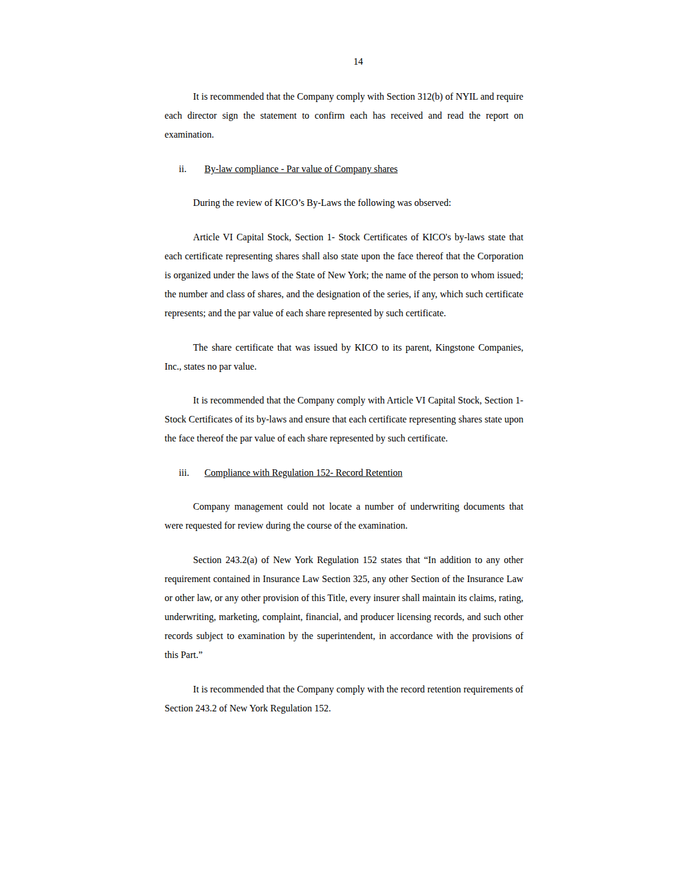14
It is recommended that the Company comply with Section 312(b) of NYIL and require each director sign the statement to confirm each has received and read the report on examination.
ii. By-law compliance - Par value of Company shares
During the review of KICO’s By-Laws the following was observed:
Article VI Capital Stock, Section 1- Stock Certificates of KICO's by-laws state that each certificate representing shares shall also state upon the face thereof that the Corporation is organized under the laws of the State of New York; the name of the person to whom issued; the number and class of shares, and the designation of the series, if any, which such certificate represents; and the par value of each share represented by such certificate.
The share certificate that was issued by KICO to its parent, Kingstone Companies, Inc., states no par value.
It is recommended that the Company comply with Article VI Capital Stock, Section 1- Stock Certificates of its by-laws and ensure that each certificate representing shares state upon the face thereof the par value of each share represented by such certificate.
iii. Compliance with Regulation 152- Record Retention
Company management could not locate a number of underwriting documents that were requested for review during the course of the examination.
Section 243.2(a) of New York Regulation 152 states that “In addition to any other requirement contained in Insurance Law Section 325, any other Section of the Insurance Law or other law, or any other provision of this Title, every insurer shall maintain its claims, rating, underwriting, marketing, complaint, financial, and producer licensing records, and such other records subject to examination by the superintendent, in accordance with the provisions of this Part.”
It is recommended that the Company comply with the record retention requirements of Section 243.2 of New York Regulation 152.